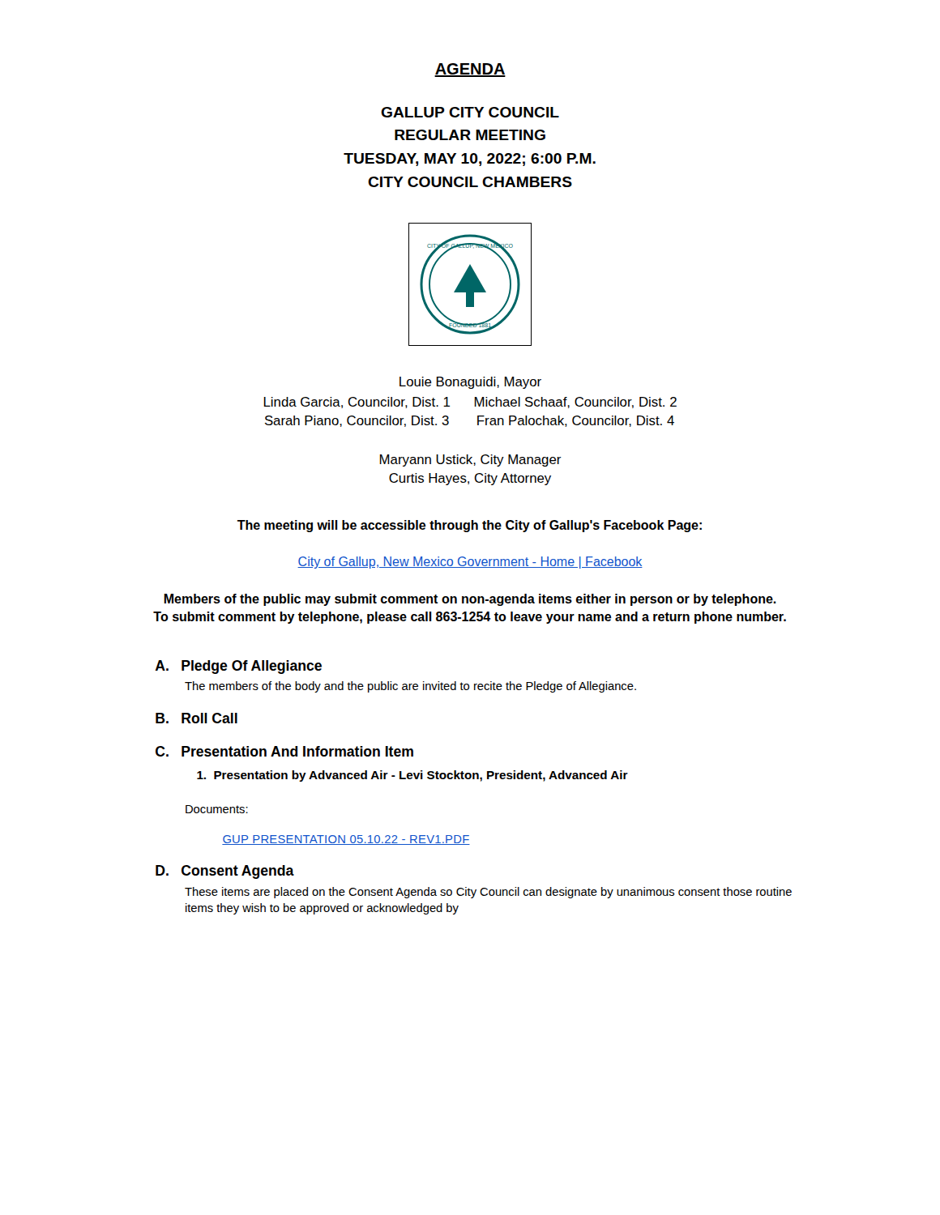AGENDA
GALLUP CITY COUNCIL
REGULAR MEETING
TUESDAY, MAY 10, 2022; 6:00 P.M.
CITY COUNCIL CHAMBERS
Louie Bonaguidi, Mayor
| Linda Garcia, Councilor, Dist. 1 | Michael Schaaf, Councilor, Dist. 2 |
| Sarah Piano, Councilor, Dist. 3 | Fran Palochak, Councilor, Dist. 4 |
Maryann Ustick, City Manager
Curtis Hayes, City Attorney
The meeting will be accessible through the City of Gallup's Facebook Page:
City of Gallup, New Mexico Government - Home | Facebook
Members of the public may submit comment on non-agenda items either in person or by telephone.
To submit comment by telephone, please call 863-1254 to leave your name and a return phone number.
A. Pledge Of Allegiance
The members of the body and the public are invited to recite the Pledge of Allegiance.
B. Roll Call
C. Presentation And Information Item
1. Presentation by Advanced Air - Levi Stockton, President, Advanced Air
Documents:
GUP PRESENTATION 05.10.22 - REV1.PDF
D. Consent Agenda
These items are placed on the Consent Agenda so City Council can designate by unanimous consent those routine items they wish to be approved or acknowledged by